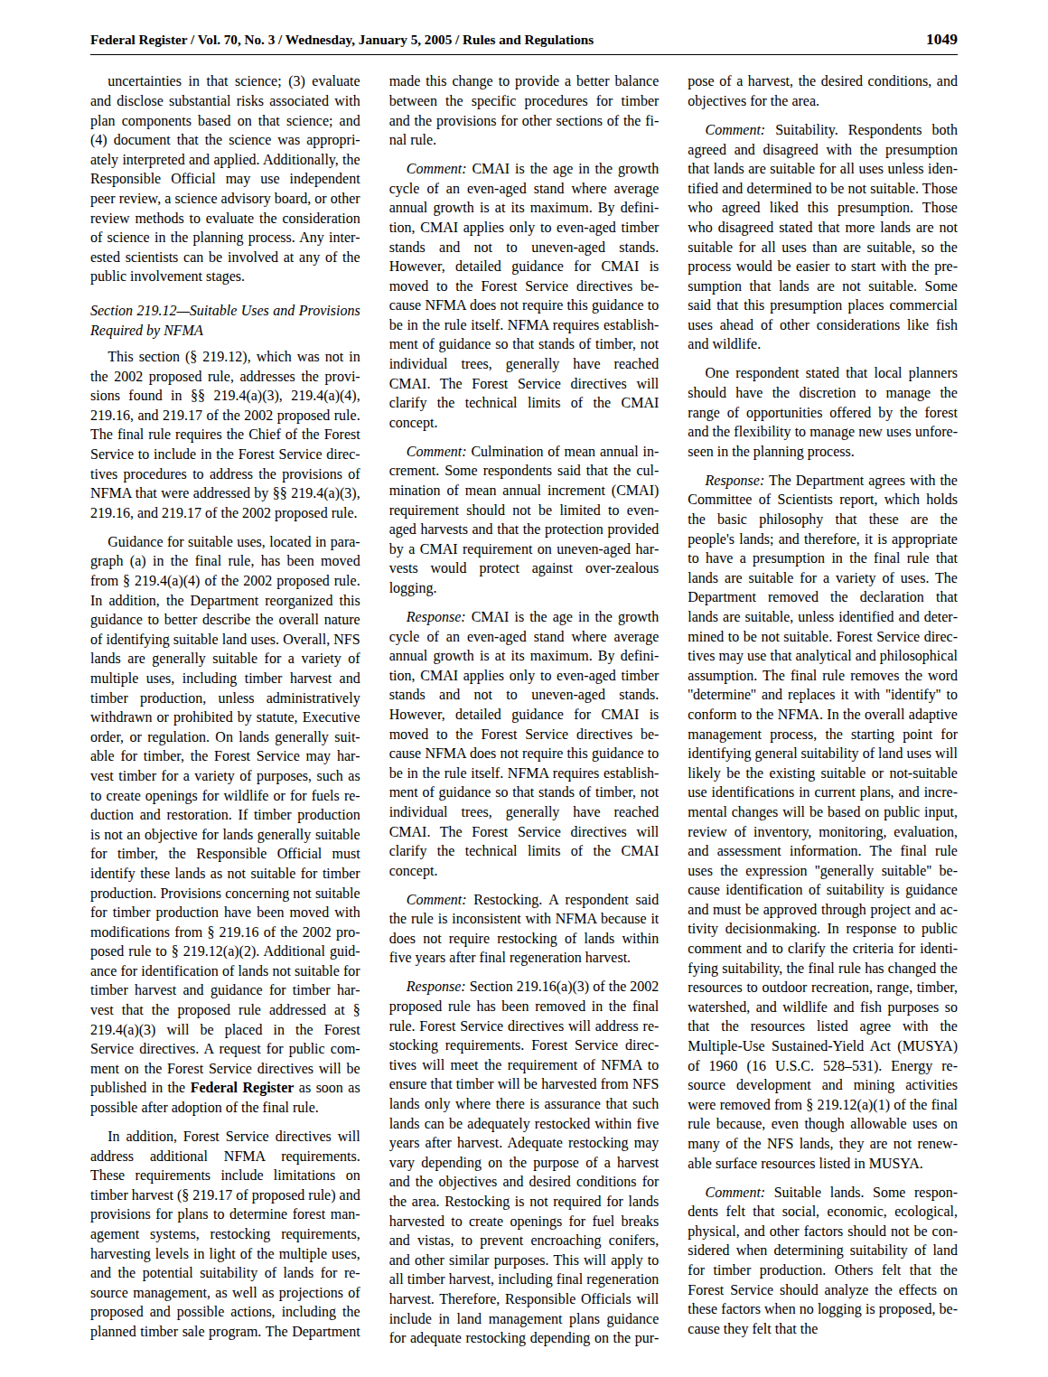Federal Register / Vol. 70, No. 3 / Wednesday, January 5, 2005 / Rules and Regulations 1049
uncertainties in that science; (3) evaluate and disclose substantial risks associated with plan components based on that science; and (4) document that the science was appropriately interpreted and applied. Additionally, the Responsible Official may use independent peer review, a science advisory board, or other review methods to evaluate the consideration of science in the planning process. Any interested scientists can be involved at any of the public involvement stages.
Section 219.12—Suitable Uses and Provisions Required by NFMA
This section (§ 219.12), which was not in the 2002 proposed rule, addresses the provisions found in §§ 219.4(a)(3), 219.4(a)(4), 219.16, and 219.17 of the 2002 proposed rule. The final rule requires the Chief of the Forest Service to include in the Forest Service directives procedures to address the provisions of NFMA that were addressed by §§ 219.4(a)(3), 219.16, and 219.17 of the 2002 proposed rule.
Guidance for suitable uses, located in paragraph (a) in the final rule, has been moved from § 219.4(a)(4) of the 2002 proposed rule. In addition, the Department reorganized this guidance to better describe the overall nature of identifying suitable land uses. Overall, NFS lands are generally suitable for a variety of multiple uses, including timber harvest and timber production, unless administratively withdrawn or prohibited by statute, Executive order, or regulation. On lands generally suitable for timber, the Forest Service may harvest timber for a variety of purposes, such as to create openings for wildlife or for fuels reduction and restoration. If timber production is not an objective for lands generally suitable for timber, the Responsible Official must identify these lands as not suitable for timber production. Provisions concerning not suitable for timber production have been moved with modifications from § 219.16 of the 2002 proposed rule to § 219.12(a)(2). Additional guidance for identification of lands not suitable for timber harvest and guidance for timber harvest that the proposed rule addressed at § 219.4(a)(3) will be placed in the Forest Service directives. A request for public comment on the Forest Service directives will be published in the Federal Register as soon as possible after adoption of the final rule.
In addition, Forest Service directives will address additional NFMA requirements. These requirements include limitations on timber harvest (§ 219.17 of proposed rule) and provisions for plans to determine forest management systems, restocking requirements, harvesting levels in light of the multiple uses, and the potential suitability of lands for resource management, as well as projections of proposed and possible actions, including the planned timber sale program. The Department made this change to provide a better balance between the specific procedures for timber and the provisions for other sections of the final rule.
Comment: CMAI is the age in the growth cycle of an even-aged stand where average annual growth is at its maximum. By definition, CMAI applies only to even-aged timber stands and not to uneven-aged stands. However, detailed guidance for CMAI is moved to the Forest Service directives because NFMA does not require this guidance to be in the rule itself. NFMA requires establishment of guidance so that stands of timber, not individual trees, generally have reached CMAI. The Forest Service directives will clarify the technical limits of the CMAI concept.
Comment: Culmination of mean annual increment. Some respondents said that the culmination of mean annual increment (CMAI) requirement should not be limited to even-aged harvests and that the protection provided by a CMAI requirement on uneven-aged harvests would protect against over-zealous logging.
Response: CMAI is the age in the growth cycle of an even-aged stand where average annual growth is at its maximum. By definition, CMAI applies only to even-aged timber stands and not to uneven-aged stands. However, detailed guidance for CMAI is moved to the Forest Service directives because NFMA does not require this guidance to be in the rule itself. NFMA requires establishment of guidance so that stands of timber, not individual trees, generally have reached CMAI. The Forest Service directives will clarify the technical limits of the CMAI concept.
Comment: Restocking. A respondent said the rule is inconsistent with NFMA because it does not require restocking of lands within five years after final regeneration harvest.
Response: Section 219.16(a)(3) of the 2002 proposed rule has been removed in the final rule. Forest Service directives will address restocking requirements. Forest Service directives will meet the requirement of NFMA to ensure that timber will be harvested from NFS lands only where there is assurance that such lands can be adequately restocked within five years after harvest. Adequate restocking may vary depending on the purpose of a harvest and the objectives and desired conditions for the area. Restocking is not required for lands harvested to create openings for fuel breaks and vistas, to prevent encroaching conifers, and other similar purposes. This will apply to all timber harvest, including final regeneration harvest. Therefore, Responsible Officials will include in land management plans guidance for adequate restocking depending on the purpose of a harvest, the desired conditions, and objectives for the area.
Comment: Suitability. Respondents both agreed and disagreed with the presumption that lands are suitable for all uses unless identified and determined to be not suitable. Those who agreed liked this presumption. Those who disagreed stated that more lands are not suitable for all uses than are suitable, so the process would be easier to start with the presumption that lands are not suitable. Some said that this presumption places commercial uses ahead of other considerations like fish and wildlife.
One respondent stated that local planners should have the discretion to manage the range of opportunities offered by the forest and the flexibility to manage new uses unforeseen in the planning process.
Response: The Department agrees with the Committee of Scientists report, which holds the basic philosophy that these are the people's lands; and therefore, it is appropriate to have a presumption in the final rule that lands are suitable for a variety of uses. The Department removed the declaration that lands are suitable, unless identified and determined to be not suitable. Forest Service directives may use that analytical and philosophical assumption. The final rule removes the word ''determine'' and replaces it with ''identify'' to conform to the NFMA. In the overall adaptive management process, the starting point for identifying general suitability of land uses will likely be the existing suitable or not-suitable use identifications in current plans, and incremental changes will be based on public input, review of inventory, monitoring, evaluation, and assessment information. The final rule uses the expression ''generally suitable'' because identification of suitability is guidance and must be approved through project and activity decisionmaking. In response to public comment and to clarify the criteria for identifying suitability, the final rule has changed the resources to outdoor recreation, range, timber, watershed, and wildlife and fish purposes so that the resources listed agree with the Multiple-Use Sustained-Yield Act (MUSYA) of 1960 (16 U.S.C. 528–531). Energy resource development and mining activities were removed from § 219.12(a)(1) of the final rule because, even though allowable uses on many of the NFS lands, they are not renewable surface resources listed in MUSYA.
Comment: Suitable lands. Some respondents felt that social, economic, ecological, physical, and other factors should not be considered when determining suitability of land for timber production. Others felt that the Forest Service should analyze the effects on these factors when no logging is proposed, because they felt that the